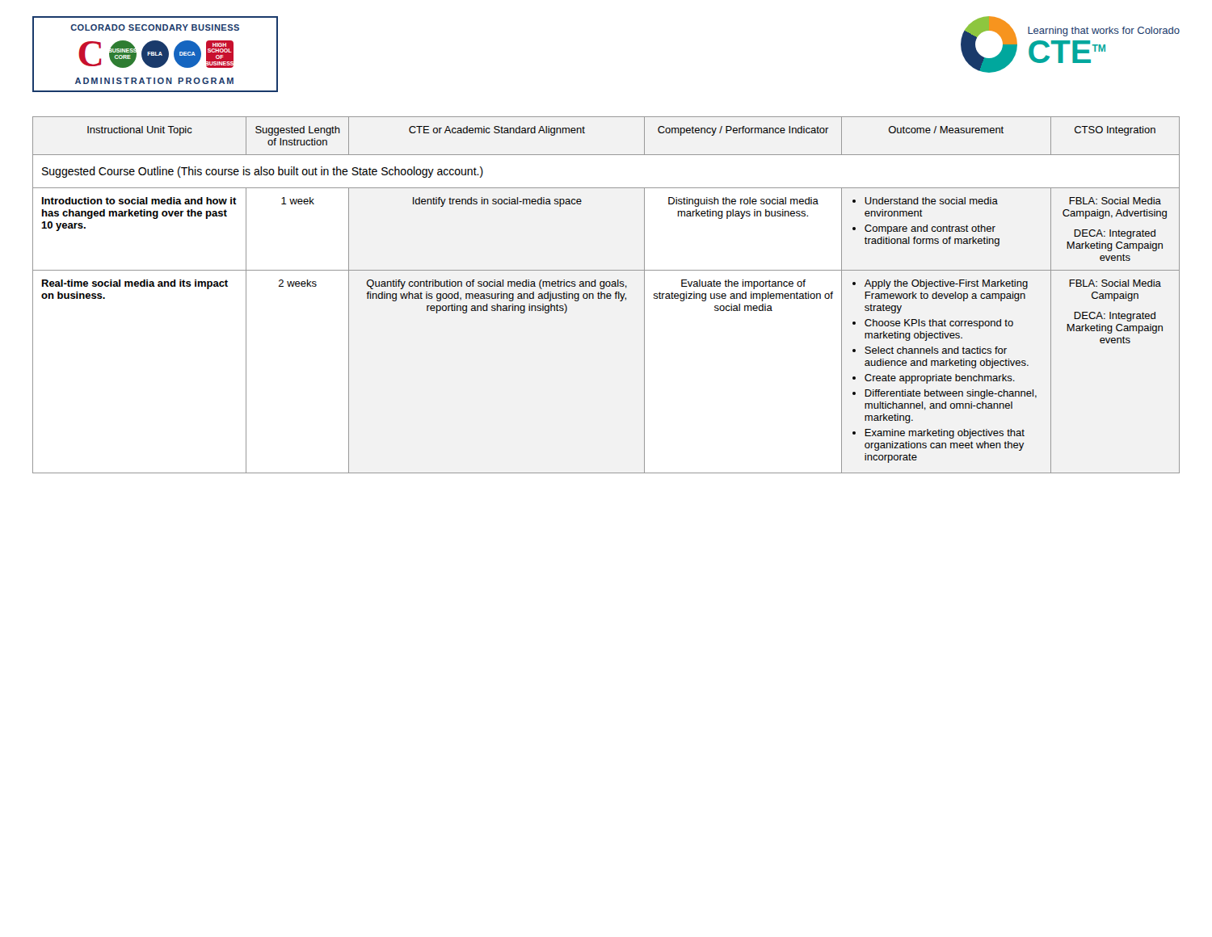COLORADO SECONDARY BUSINESS
C BUSINESS CORE FBLA DECA HIGH SCHOOL OF BUSINESS
ADMINISTRATION PROGRAM
Learning that works for Colorado
CTETM
| Suggested Course Outline (This course is also built out in the State Schoology account.) |
| Instructional Unit Topic | Suggested Length of Instruction | CTE or Academic Standard Alignment | Competency / Performance Indicator | Outcome / Measurement | CTSO Integration |
| Introduction to social media and how it has changed marketing over the past 10 years. | 1 week | Identify trends in social-media space | Distinguish the role social media marketing plays in business. | Understand the social media environment Compare and contrast other traditional forms of marketing | FBLA: Social Media Campaign, Advertising DECA: Integrated Marketing Campaign events |
| Real-time social media and its impact on business. | 2 weeks | Quantify contribution of social media (metrics and goals, finding what is good, measuring and adjusting on the fly, reporting and sharing insights) | Evaluate the importance of strategizing use and implementation of social media | Apply the Objective-First Marketing Framework to develop a campaign strategy Choose KPIs that correspond to marketing objectives. Select channels and tactics for audience and marketing objectives. Create appropriate benchmarks. Differentiate between single-channel, multichannel, and omni-channel marketing. Examine marketing objectives that organizations can meet when they incorporate | FBLA: Social Media Campaign DECA: Integrated Marketing Campaign events |